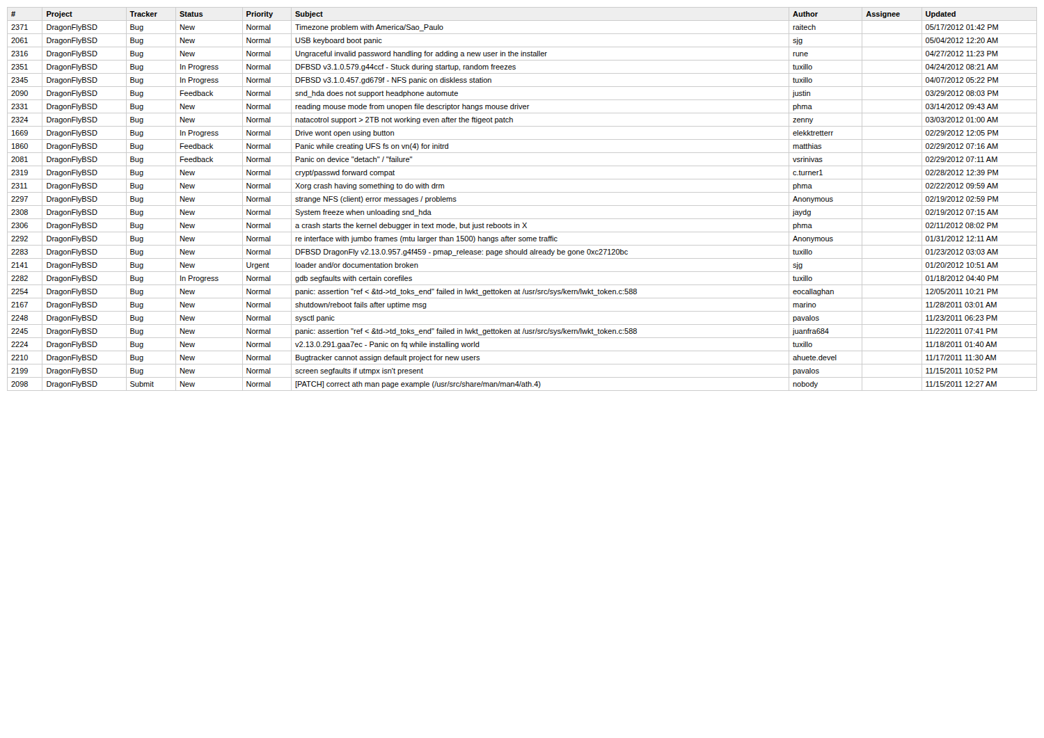| # | Project | Tracker | Status | Priority | Subject | Author | Assignee | Updated |
| --- | --- | --- | --- | --- | --- | --- | --- | --- |
| 2371 | DragonFlyBSD | Bug | New | Normal | Timezone problem with America/Sao_Paulo | raitech | | 05/17/2012 01:42 PM |
| 2061 | DragonFlyBSD | Bug | New | Normal | USB keyboard boot panic | sjg | | 05/04/2012 12:20 AM |
| 2316 | DragonFlyBSD | Bug | New | Normal | Ungraceful invalid password handling for adding a new user in the installer | rune | | 04/27/2012 11:23 PM |
| 2351 | DragonFlyBSD | Bug | In Progress | Normal | DFBSD v3.1.0.579.g44ccf - Stuck during startup, random freezes | tuxillo | | 04/24/2012 08:21 AM |
| 2345 | DragonFlyBSD | Bug | In Progress | Normal | DFBSD v3.1.0.457.gd679f - NFS panic on diskless station | tuxillo | | 04/07/2012 05:22 PM |
| 2090 | DragonFlyBSD | Bug | Feedback | Normal | snd_hda does not support headphone automute | justin | | 03/29/2012 08:03 PM |
| 2331 | DragonFlyBSD | Bug | New | Normal | reading mouse mode from unopen file descriptor hangs mouse driver | phma | | 03/14/2012 09:43 AM |
| 2324 | DragonFlyBSD | Bug | New | Normal | natacotrol support > 2TB not working even after the ftigeot patch | zenny | | 03/03/2012 01:00 AM |
| 1669 | DragonFlyBSD | Bug | In Progress | Normal | Drive wont open using button | elekktretterr | | 02/29/2012 12:05 PM |
| 1860 | DragonFlyBSD | Bug | Feedback | Normal | Panic while creating UFS fs on vn(4) for initrd | matthias | | 02/29/2012 07:16 AM |
| 2081 | DragonFlyBSD | Bug | Feedback | Normal | Panic on device "detach" / "failure" | vsrinivas | | 02/29/2012 07:11 AM |
| 2319 | DragonFlyBSD | Bug | New | Normal | crypt/passwd forward compat | c.turner1 | | 02/28/2012 12:39 PM |
| 2311 | DragonFlyBSD | Bug | New | Normal | Xorg crash having something to do with drm | phma | | 02/22/2012 09:59 AM |
| 2297 | DragonFlyBSD | Bug | New | Normal | strange NFS (client) error messages / problems | Anonymous | | 02/19/2012 02:59 PM |
| 2308 | DragonFlyBSD | Bug | New | Normal | System freeze when unloading snd_hda | jaydg | | 02/19/2012 07:15 AM |
| 2306 | DragonFlyBSD | Bug | New | Normal | a crash starts the kernel debugger in text mode, but just reboots in X | phma | | 02/11/2012 08:02 PM |
| 2292 | DragonFlyBSD | Bug | New | Normal | re interface with jumbo frames (mtu larger than 1500) hangs after some traffic | Anonymous | | 01/31/2012 12:11 AM |
| 2283 | DragonFlyBSD | Bug | New | Normal | DFBSD DragonFly v2.13.0.957.g4f459 - pmap_release: page should already be gone 0xc27120bc | tuxillo | | 01/23/2012 03:03 AM |
| 2141 | DragonFlyBSD | Bug | New | Urgent | loader and/or documentation broken | sjg | | 01/20/2012 10:51 AM |
| 2282 | DragonFlyBSD | Bug | In Progress | Normal | gdb segfaults with certain corefiles | tuxillo | | 01/18/2012 04:40 PM |
| 2254 | DragonFlyBSD | Bug | New | Normal | panic: assertion "ref < &td->td_toks_end" failed in lwkt_gettoken at /usr/src/sys/kern/lwkt_token.c:588 | eocallaghan | | 12/05/2011 10:21 PM |
| 2167 | DragonFlyBSD | Bug | New | Normal | shutdown/reboot fails after uptime msg | marino | | 11/28/2011 03:01 AM |
| 2248 | DragonFlyBSD | Bug | New | Normal | sysctl panic | pavalos | | 11/23/2011 06:23 PM |
| 2245 | DragonFlyBSD | Bug | New | Normal | panic: assertion "ref < &td->td_toks_end" failed in lwkt_gettoken at /usr/src/sys/kern/lwkt_token.c:588 | juanfra684 | | 11/22/2011 07:41 PM |
| 2224 | DragonFlyBSD | Bug | New | Normal | v2.13.0.291.gaa7ec - Panic on fq while installing world | tuxillo | | 11/18/2011 01:40 AM |
| 2210 | DragonFlyBSD | Bug | New | Normal | Bugtracker cannot assign default project for new users | ahuete.devel | | 11/17/2011 11:30 AM |
| 2199 | DragonFlyBSD | Bug | New | Normal | screen segfaults if utmpx isn't present | pavalos | | 11/15/2011 10:52 PM |
| 2098 | DragonFlyBSD | Submit | New | Normal | [PATCH] correct ath man page example (/usr/src/share/man/man4/ath.4) | nobody | | 11/15/2011 12:27 AM |